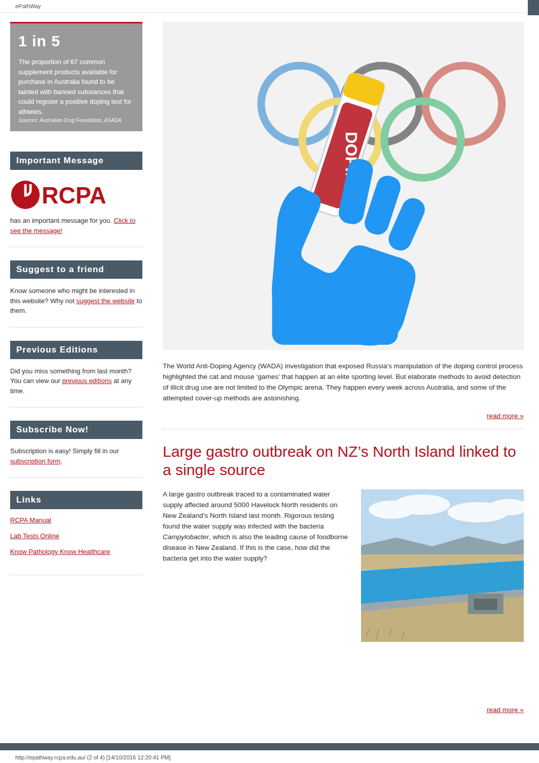ePathWay
1 in 5
The proportion of 67 common supplement products available for purchase in Australia found to be tainted with banned substances that could register a positive doping test for athletes.
Sources: Australian Drug Foundation, ASADA
Important Message
RCPA
has an important message for you. Click to see the message!
Suggest to a friend
Know someone who might be interested in this website? Why not suggest the website to them.
Previous Editions
Did you miss something from last month? You can view our previous editions at any time.
Subscribe Now!
Subscription is easy! Simply fill in our subscription form.
Links
RCPA Manual Lab Tests Online Know Pathology Know Healthcare
DOPING
The World Anti-Doping Agency (WADA) investigation that exposed Russia’s manipulation of the doping control process highlighted the cat and mouse ‘games’ that happen at an elite sporting level. But elaborate methods to avoid detection of illicit drug use are not limited to the Olympic arena. They happen every week across Australia, and some of the attempted cover-up methods are astonishing.
read more »
Large gastro outbreak on NZ’s North Island linked to a single source
A large gastro outbreak traced to a contaminated water supply affected around 5000 Havelock North residents on New Zealand’s North Island last month. Rigorous testing found the water supply was infected with the bacteria Campylobacter, which is also the leading cause of foodborne disease in New Zealand. If this is the case, how did the bacteria get into the water supply?
read more »
http://epathway.rcpa.edu.au/ (2 of 4) [14/10/2016 12:20:41 PM]